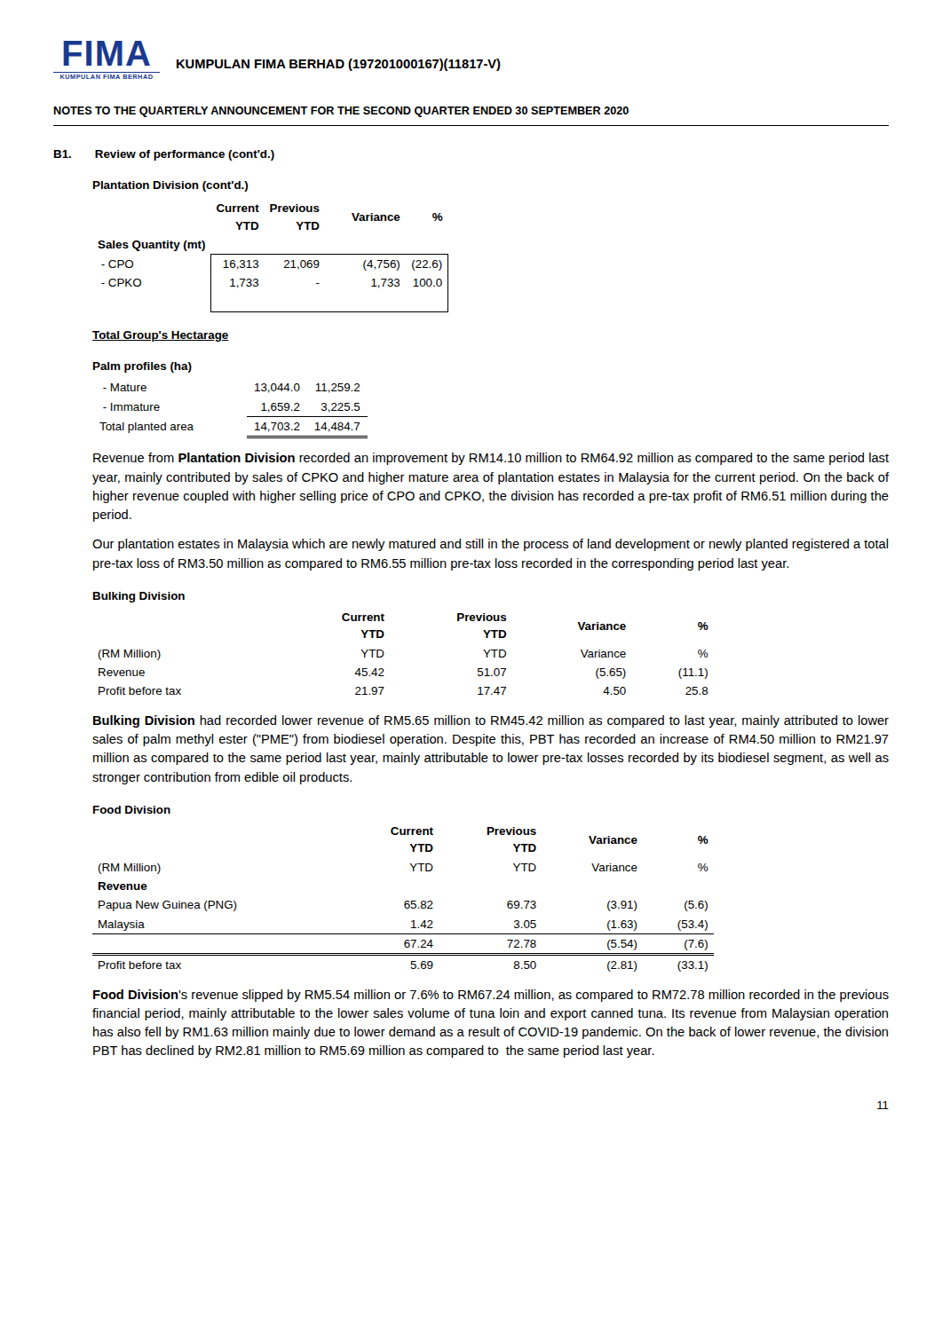FIMA
KUMPULAN FIMA BERHAD
KUMPULAN FIMA BERHAD (197201000167)(11817-V)
NOTES TO THE QUARTERLY ANNOUNCEMENT FOR THE SECOND QUARTER ENDED 30 SEPTEMBER 2020
B1. Review of performance (cont'd.)
Plantation Division (cont'd.)
| | Current YTD | Previous YTD | Variance | % |
| --- | --- | --- | --- | --- |
| Sales Quantity (mt) | | | | |
| - CPO | 16,313 | 21,069 | (4,756) | (22.6) |
| - CPKO | 1,733 | - | 1,733 | 100.0 |
Total Group's Hectarage
Palm profiles (ha)
| - Mature | 13,044.0 | 11,259.2 |
| - Immature | 1,659.2 | 3,225.5 |
| Total planted area | 14,703.2 | 14,484.7 |
Revenue from Plantation Division recorded an improvement by RM14.10 million to RM64.92 million as compared to the same period last year, mainly contributed by sales of CPKO and higher mature area of plantation estates in Malaysia for the current period. On the back of higher revenue coupled with higher selling price of CPO and CPKO, the division has recorded a pre-tax profit of RM6.51 million during the period.
Our plantation estates in Malaysia which are newly matured and still in the process of land development or newly planted registered a total pre-tax loss of RM3.50 million as compared to RM6.55 million pre-tax loss recorded in the corresponding period last year.
Bulking Division
| | Current YTD | Previous YTD | Variance | % |
| --- | --- | --- | --- | --- |
| (RM Million) | YTD | YTD | Variance | % |
| Revenue | 45.42 | 51.07 | (5.65) | (11.1) |
| Profit before tax | 21.97 | 17.47 | 4.50 | 25.8 |
Bulking Division had recorded lower revenue of RM5.65 million to RM45.42 million as compared to last year, mainly attributed to lower sales of palm methyl ester ("PME") from biodiesel operation. Despite this, PBT has recorded an increase of RM4.50 million to RM21.97 million as compared to the same period last year, mainly attributable to lower pre-tax losses recorded by its biodiesel segment, as well as stronger contribution from edible oil products.
Food Division
| | Current YTD | Previous YTD | Variance | % |
| --- | --- | --- | --- | --- |
| (RM Million) | YTD | YTD | Variance | % |
| Revenue |
| Papua New Guinea (PNG) | 65.82 | 69.73 | (3.91) | (5.6) |
| Malaysia | 1.42 | 3.05 | (1.63) | (53.4) |
| | 67.24 | 72.78 | (5.54) | (7.6) |
| Profit before tax | 5.69 | 8.50 | (2.81) | (33.1) |
Food Division's revenue slipped by RM5.54 million or 7.6% to RM67.24 million, as compared to RM72.78 million recorded in the previous financial period, mainly attributable to the lower sales volume of tuna loin and export canned tuna. Its revenue from Malaysian operation has also fell by RM1.63 million mainly due to lower demand as a result of COVID-19 pandemic. On the back of lower revenue, the division PBT has declined by RM2.81 million to RM5.69 million as compared to the same period last year.
11